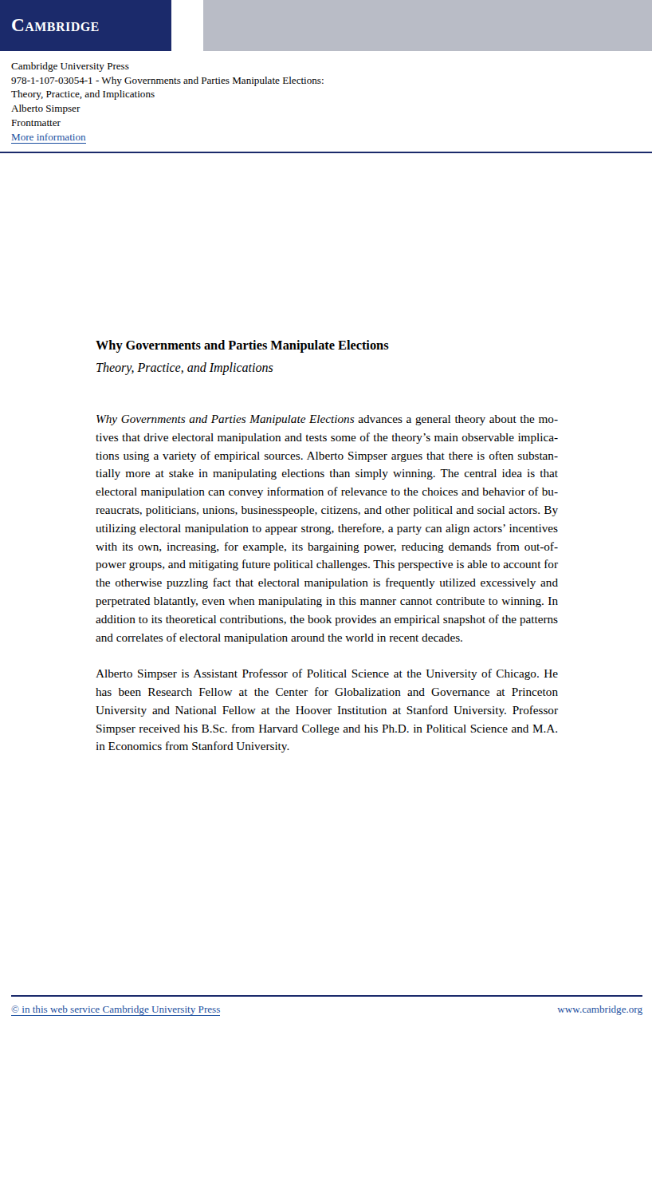Cambridge
Cambridge University Press
978-1-107-03054-1 - Why Governments and Parties Manipulate Elections:
Theory, Practice, and Implications
Alberto Simpser
Frontmatter
More information
Why Governments and Parties Manipulate Elections
Theory, Practice, and Implications
Why Governments and Parties Manipulate Elections advances a general theory about the motives that drive electoral manipulation and tests some of the theory’s main observable implications using a variety of empirical sources. Alberto Simpser argues that there is often substantially more at stake in manipulating elections than simply winning. The central idea is that electoral manipulation can convey information of relevance to the choices and behavior of bureaucrats, politicians, unions, businesspeople, citizens, and other political and social actors. By utilizing electoral manipulation to appear strong, therefore, a party can align actors’ incentives with its own, increasing, for example, its bargaining power, reducing demands from out-of-power groups, and mitigating future political challenges. This perspective is able to account for the otherwise puzzling fact that electoral manipulation is frequently utilized excessively and perpetrated blatantly, even when manipulating in this manner cannot contribute to winning. In addition to its theoretical contributions, the book provides an empirical snapshot of the patterns and correlates of electoral manipulation around the world in recent decades.
Alberto Simpser is Assistant Professor of Political Science at the University of Chicago. He has been Research Fellow at the Center for Globalization and Governance at Princeton University and National Fellow at the Hoover Institution at Stanford University. Professor Simpser received his B.Sc. from Harvard College and his Ph.D. in Political Science and M.A. in Economics from Stanford University.
© in this web service Cambridge University Press
www.cambridge.org